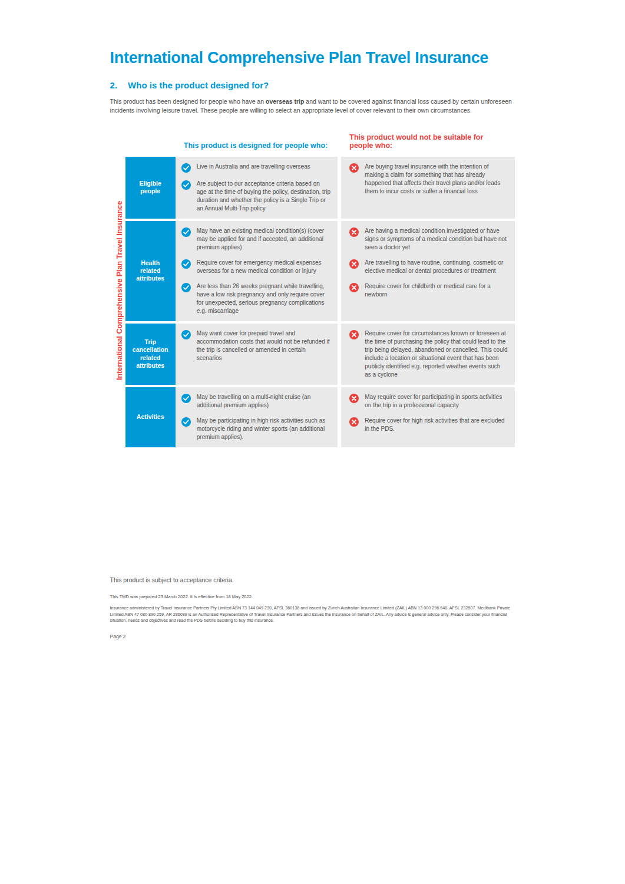International Comprehensive Plan Travel Insurance
2. Who is the product designed for?
This product has been designed for people who have an overseas trip and want to be covered against financial loss caused by certain unforeseen incidents involving leisure travel. These people are willing to select an appropriate level of cover relevant to their own circumstances.
International Comprehensive Plan Travel Insurance
| | This product is designed for people who: | | This product would not be suitable for people who: |
| --- | --- | --- | --- |
| Eligible people | Live in Australia and are travelling overseas Are subject to our acceptance criteria based on age at the time of buying the policy, destination, trip duration and whether the policy is a Single Trip or an Annual Multi-Trip policy | | Are buying travel insurance with the intention of making a claim for something that has already happened that affects their travel plans and/or leads them to incur costs or suffer a financial loss |
| Health related attributes | May have an existing medical condition(s) (cover may be applied for and if accepted, an additional premium applies) Require cover for emergency medical expenses overseas for a new medical condition or injury Are less than 26 weeks pregnant while travelling, have a low risk pregnancy and only require cover for unexpected, serious pregnancy complications e.g. miscarriage | | Are having a medical condition investigated or have signs or symptoms of a medical condition but have not seen a doctor yet Are travelling to have routine, continuing, cosmetic or elective medical or dental procedures or treatment Require cover for childbirth or medical care for a newborn |
| Trip cancellation related attributes | May want cover for prepaid travel and accommodation costs that would not be refunded if the trip is cancelled or amended in certain scenarios | | Require cover for circumstances known or foreseen at the time of purchasing the policy that could lead to the trip being delayed, abandoned or cancelled. This could include a location or situational event that has been publicly identified e.g. reported weather events such as a cyclone |
| Activities | May be travelling on a multi-night cruise (an additional premium applies) May be participating in high risk activities such as motorcycle riding and winter sports (an additional premium applies). | | May require cover for participating in sports activities on the trip in a professional capacity Require cover for high risk activities that are excluded in the PDS. |
This product is subject to acceptance criteria.
This TMD was prepared 23 March 2022. It is effective from 18 May 2022.
Insurance administered by Travel Insurance Partners Pty Limited ABN 73 144 049 230, AFSL 360138 and issued by Zurich Australian Insurance Limited (ZAIL) ABN 13 000 296 640, AFSL 232507. Medibank Private Limited ABN 47 080 890 259, AR 286089 is an Authorised Representative of Travel Insurance Partners and issues the insurance on behalf of ZAIL. Any advice is general advice only. Please consider your financial situation, needs and objectives and read the PDS before deciding to buy this insurance.
Page 2